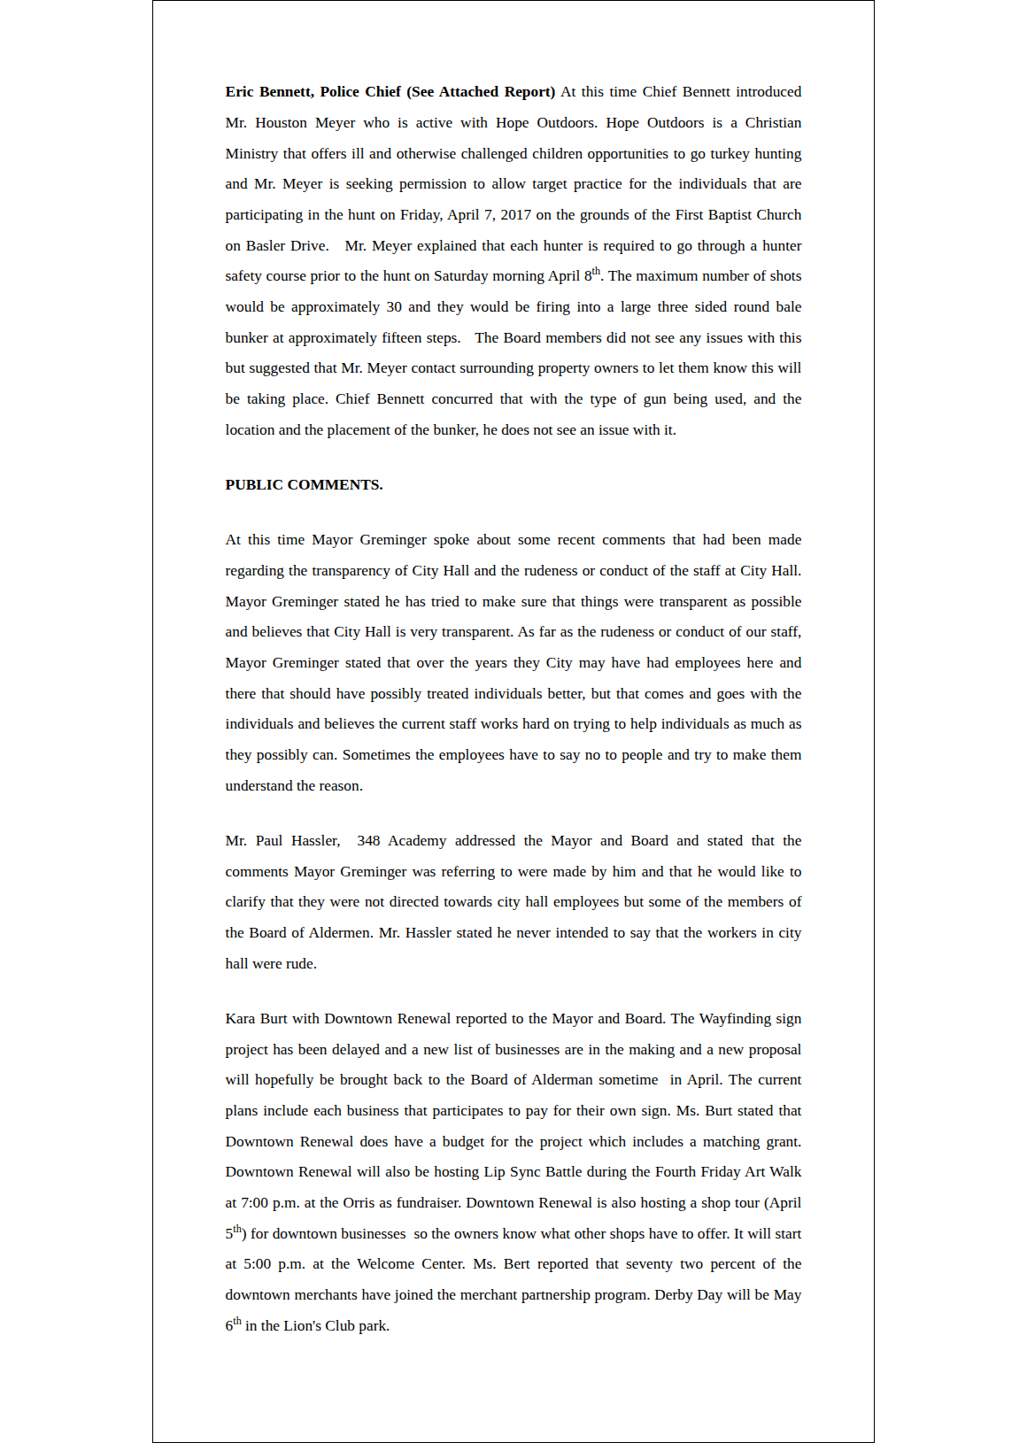Eric Bennett, Police Chief (See Attached Report) At this time Chief Bennett introduced Mr. Houston Meyer who is active with Hope Outdoors. Hope Outdoors is a Christian Ministry that offers ill and otherwise challenged children opportunities to go turkey hunting and Mr. Meyer is seeking permission to allow target practice for the individuals that are participating in the hunt on Friday, April 7, 2017 on the grounds of the First Baptist Church on Basler Drive. Mr. Meyer explained that each hunter is required to go through a hunter safety course prior to the hunt on Saturday morning April 8th. The maximum number of shots would be approximately 30 and they would be firing into a large three sided round bale bunker at approximately fifteen steps. The Board members did not see any issues with this but suggested that Mr. Meyer contact surrounding property owners to let them know this will be taking place. Chief Bennett concurred that with the type of gun being used, and the location and the placement of the bunker, he does not see an issue with it.
PUBLIC COMMENTS.
At this time Mayor Greminger spoke about some recent comments that had been made regarding the transparency of City Hall and the rudeness or conduct of the staff at City Hall. Mayor Greminger stated he has tried to make sure that things were transparent as possible and believes that City Hall is very transparent. As far as the rudeness or conduct of our staff, Mayor Greminger stated that over the years they City may have had employees here and there that should have possibly treated individuals better, but that comes and goes with the individuals and believes the current staff works hard on trying to help individuals as much as they possibly can. Sometimes the employees have to say no to people and try to make them understand the reason.
Mr. Paul Hassler, 348 Academy addressed the Mayor and Board and stated that the comments Mayor Greminger was referring to were made by him and that he would like to clarify that they were not directed towards city hall employees but some of the members of the Board of Aldermen. Mr. Hassler stated he never intended to say that the workers in city hall were rude.
Kara Burt with Downtown Renewal reported to the Mayor and Board. The Wayfinding sign project has been delayed and a new list of businesses are in the making and a new proposal will hopefully be brought back to the Board of Alderman sometime in April. The current plans include each business that participates to pay for their own sign. Ms. Burt stated that Downtown Renewal does have a budget for the project which includes a matching grant. Downtown Renewal will also be hosting Lip Sync Battle during the Fourth Friday Art Walk at 7:00 p.m. at the Orris as fundraiser. Downtown Renewal is also hosting a shop tour (April 5th) for downtown businesses so the owners know what other shops have to offer. It will start at 5:00 p.m. at the Welcome Center. Ms. Bert reported that seventy two percent of the downtown merchants have joined the merchant partnership program. Derby Day will be May 6th in the Lion's Club park.